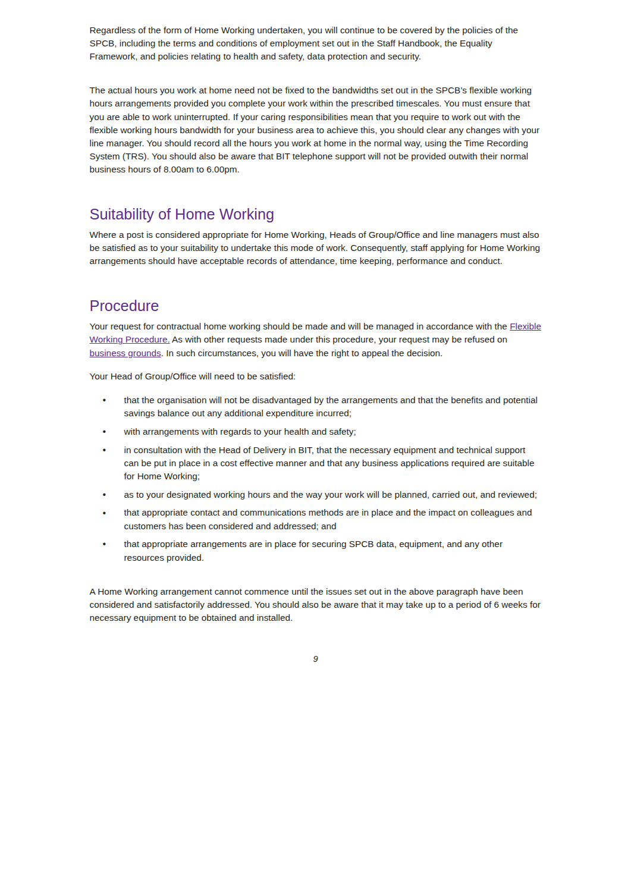Regardless of the form of Home Working undertaken, you will continue to be covered by the policies of the SPCB, including the terms and conditions of employment set out in the Staff Handbook, the Equality Framework, and policies relating to health and safety, data protection and security.
The actual hours you work at home need not be fixed to the bandwidths set out in the SPCB’s flexible working hours arrangements provided you complete your work within the prescribed timescales. You must ensure that you are able to work uninterrupted. If your caring responsibilities mean that you require to work out with the flexible working hours bandwidth for your business area to achieve this, you should clear any changes with your line manager. You should record all the hours you work at home in the normal way, using the Time Recording System (TRS). You should also be aware that BIT telephone support will not be provided outwith their normal business hours of 8.00am to 6.00pm.
Suitability of Home Working
Where a post is considered appropriate for Home Working, Heads of Group/Office and line managers must also be satisfied as to your suitability to undertake this mode of work. Consequently, staff applying for Home Working arrangements should have acceptable records of attendance, time keeping, performance and conduct.
Procedure
Your request for contractual home working should be made and will be managed in accordance with the Flexible Working Procedure. As with other requests made under this procedure, your request may be refused on business grounds. In such circumstances, you will have the right to appeal the decision.
Your Head of Group/Office will need to be satisfied:
that the organisation will not be disadvantaged by the arrangements and that the benefits and potential savings balance out any additional expenditure incurred;
with arrangements with regards to your health and safety;
in consultation with the Head of Delivery in BIT, that the necessary equipment and technical support can be put in place in a cost effective manner and that any business applications required are suitable for Home Working;
as to your designated working hours and the way your work will be planned, carried out, and reviewed;
that appropriate contact and communications methods are in place and the impact on colleagues and customers has been considered and addressed; and
that appropriate arrangements are in place for securing SPCB data, equipment, and any other resources provided.
A Home Working arrangement cannot commence until the issues set out in the above paragraph have been considered and satisfactorily addressed. You should also be aware that it may take up to a period of 6 weeks for necessary equipment to be obtained and installed.
9